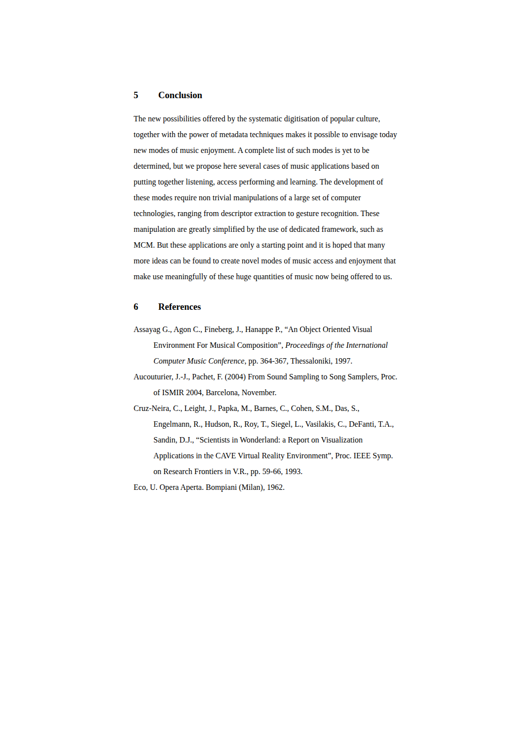5 Conclusion
The new possibilities offered by the systematic digitisation of popular culture, together with the power of metadata techniques makes it possible to envisage today new modes of music enjoyment. A complete list of such modes is yet to be determined, but we propose here several cases of music applications based on putting together listening, access performing and learning. The development of these modes require non trivial manipulations of a large set of computer technologies, ranging from descriptor extraction to gesture recognition. These manipulation are greatly simplified by the use of dedicated framework, such as MCM. But these applications are only a starting point and it is hoped that many more ideas can be found to create novel modes of music access and enjoyment that make use meaningfully of these huge quantities of music now being offered to us.
6 References
Assayag G., Agon C., Fineberg, J., Hanappe P., “An Object Oriented Visual Environment For Musical Composition”, Proceedings of the International Computer Music Conference, pp. 364-367, Thessaloniki, 1997.
Aucouturier, J.-J., Pachet, F. (2004) From Sound Sampling to Song Samplers, Proc. of ISMIR 2004, Barcelona, November.
Cruz-Neira, C., Leight, J., Papka, M., Barnes, C., Cohen, S.M., Das, S., Engelmann, R., Hudson, R., Roy, T., Siegel, L., Vasilakis, C., DeFanti, T.A., Sandin, D.J., “Scientists in Wonderland: a Report on Visualization Applications in the CAVE Virtual Reality Environment”, Proc. IEEE Symp. on Research Frontiers in V.R., pp. 59-66, 1993.
Eco, U. Opera Aperta. Bompiani (Milan), 1962.